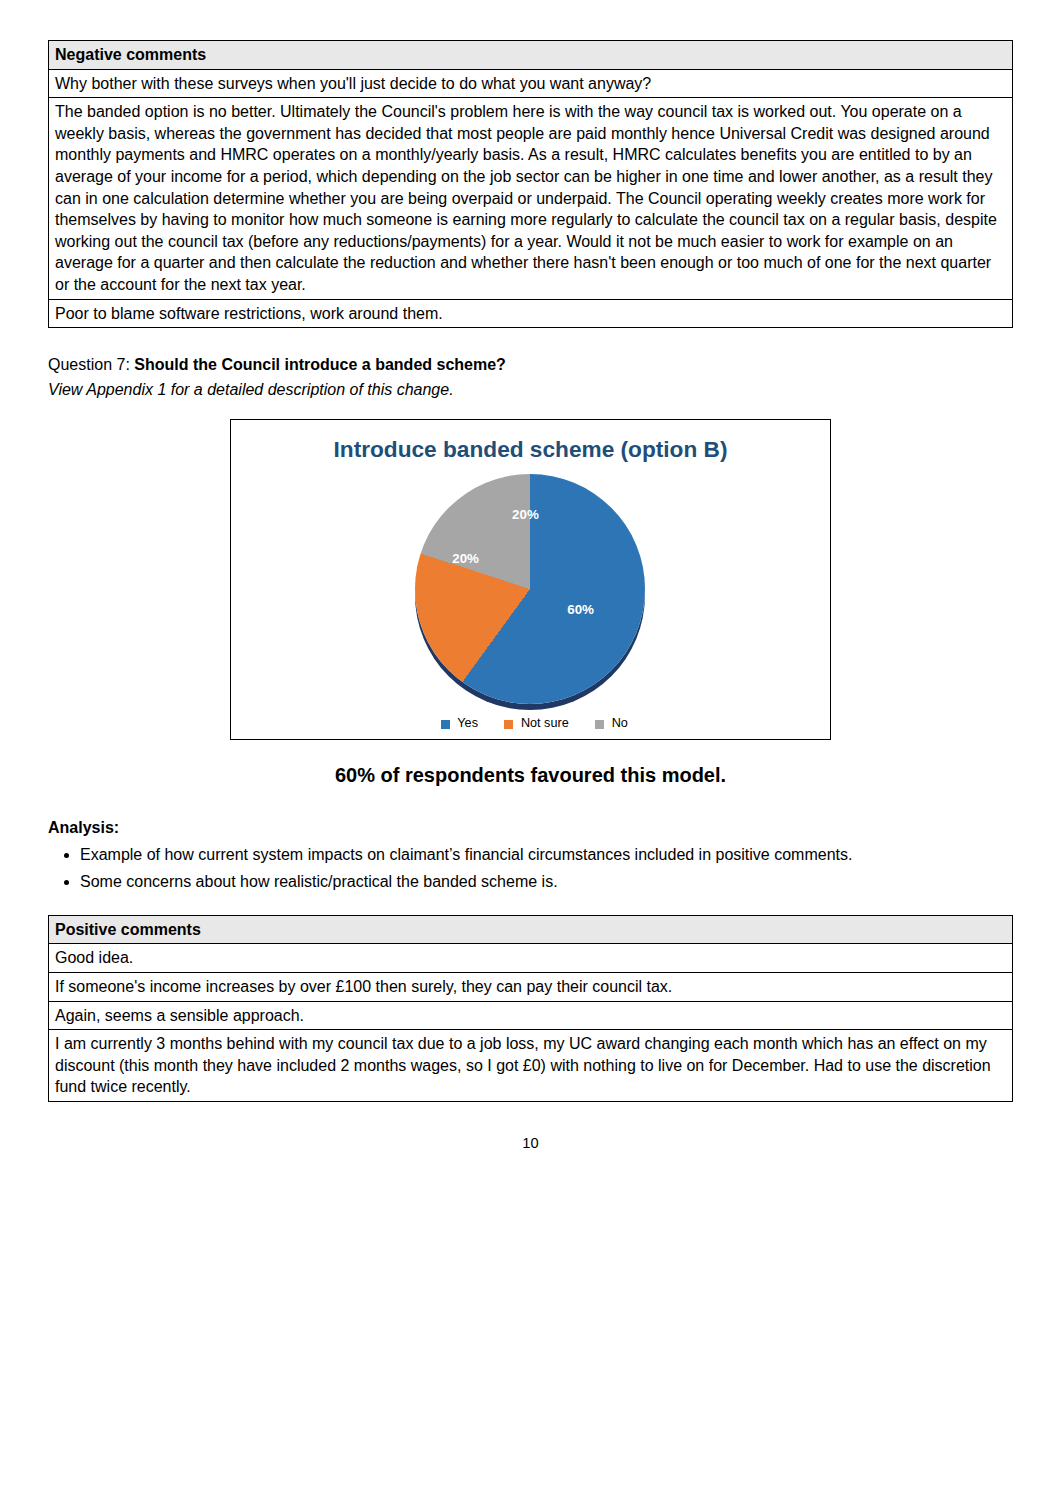| Negative comments |
| --- |
| Why bother with these surveys when you'll just decide to do what you want anyway? |
| The banded option is no better. Ultimately the Council's problem here is with the way council tax is worked out. You operate on a weekly basis, whereas the government has decided that most people are paid monthly hence Universal Credit was designed around monthly payments and HMRC operates on a monthly/yearly basis. As a result, HMRC calculates benefits you are entitled to by an average of your income for a period, which depending on the job sector can be higher in one time and lower another, as a result they can in one calculation determine whether you are being overpaid or underpaid. The Council operating weekly creates more work for themselves by having to monitor how much someone is earning more regularly to calculate the council tax on a regular basis, despite working out the council tax (before any reductions/payments) for a year. Would it not be much easier to work for example on an average for a quarter and then calculate the reduction and whether there hasn't been enough or too much of one for the next quarter or the account for the next tax year. |
| Poor to blame software restrictions, work around them. |
Question 7: Should the Council introduce a banded scheme?
View Appendix 1 for a detailed description of this change.
Introduce banded scheme (option B)
60% 20% 20%
Yes Not sure No
60% of respondents favoured this model.
Analysis:
Example of how current system impacts on claimant’s financial circumstances included in positive comments.
Some concerns about how realistic/practical the banded scheme is.
| Positive comments |
| --- |
| Good idea. |
| If someone's income increases by over £100 then surely, they can pay their council tax. |
| Again, seems a sensible approach. |
| I am currently 3 months behind with my council tax due to a job loss, my UC award changing each month which has an effect on my discount (this month they have included 2 months wages, so I got £0) with nothing to live on for December. Had to use the discretion fund twice recently. |
10